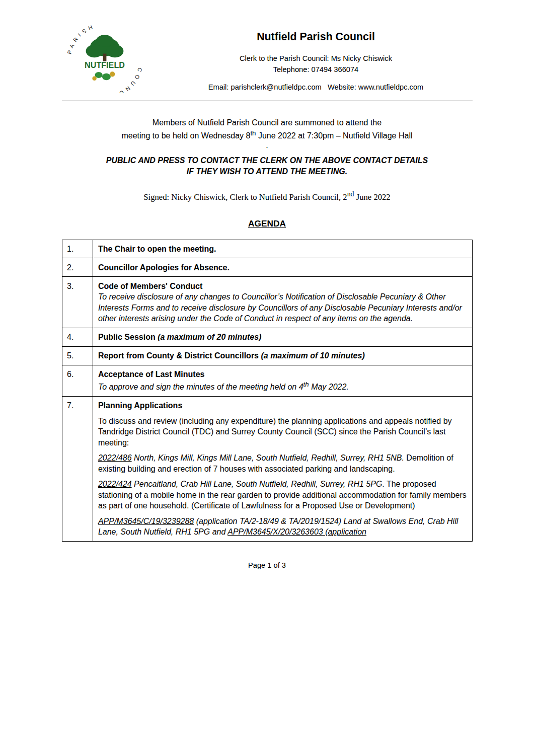PARISH COUNCIL NUTFIELD
Nutfield Parish Council
Clerk to the Parish Council: Ms Nicky Chiswick
Telephone: 07494 366074
Email: parishclerk@nutfieldpc.com Website: www.nutfieldpc.com
Members of Nutfield Parish Council are summoned to attend the
meeting to be held on Wednesday 8th June 2022 at 7:30pm – Nutfield Village Hall
.
PUBLIC AND PRESS TO CONTACT THE CLERK ON THE ABOVE CONTACT DETAILS
IF THEY WISH TO ATTEND THE MEETING.
Signed: Nicky Chiswick, Clerk to Nutfield Parish Council, 2nd June 2022
AGENDA
| 1. | The Chair to open the meeting. |
| 2. | Councillor Apologies for Absence. |
| 3. | Code of Members' Conduct To receive disclosure of any changes to Councillor’s Notification of Disclosable Pecuniary & Other Interests Forms and to receive disclosure by Councillors of any Disclosable Pecuniary Interests and/or other interests arising under the Code of Conduct in respect of any items on the agenda. |
| 4. | Public Session (a maximum of 20 minutes) |
| 5. | Report from County & District Councillors (a maximum of 10 minutes) |
| 6. | Acceptance of Last Minutes To approve and sign the minutes of the meeting held on 4 th May 2022. |
| 7. | Planning Applications To discuss and review (including any expenditure) the planning applications and appeals notified by Tandridge District Council (TDC) and Surrey County Council (SCC) since the Parish Council’s last meeting: 2022/486 North, Kings Mill, Kings Mill Lane, South Nutfield, Redhill, Surrey, RH1 5NB. Demolition of existing building and erection of 7 houses with associated parking and landscaping. 2022/424 Pencaitland, Crab Hill Lane, South Nutfield, Redhill, Surrey, RH1 5PG . The proposed stationing of a mobile home in the rear garden to provide additional accommodation for family members as part of one household. (Certificate of Lawfulness for a Proposed Use or Development) APP/M3645/C/19/3239288 (application TA/2-18/49 & TA/2019/1524) Land at Swallows End, Crab Hill Lane, South Nutfield, RH1 5PG and APP/M3645/X/20/3263603 (application |
Page 1 of 3